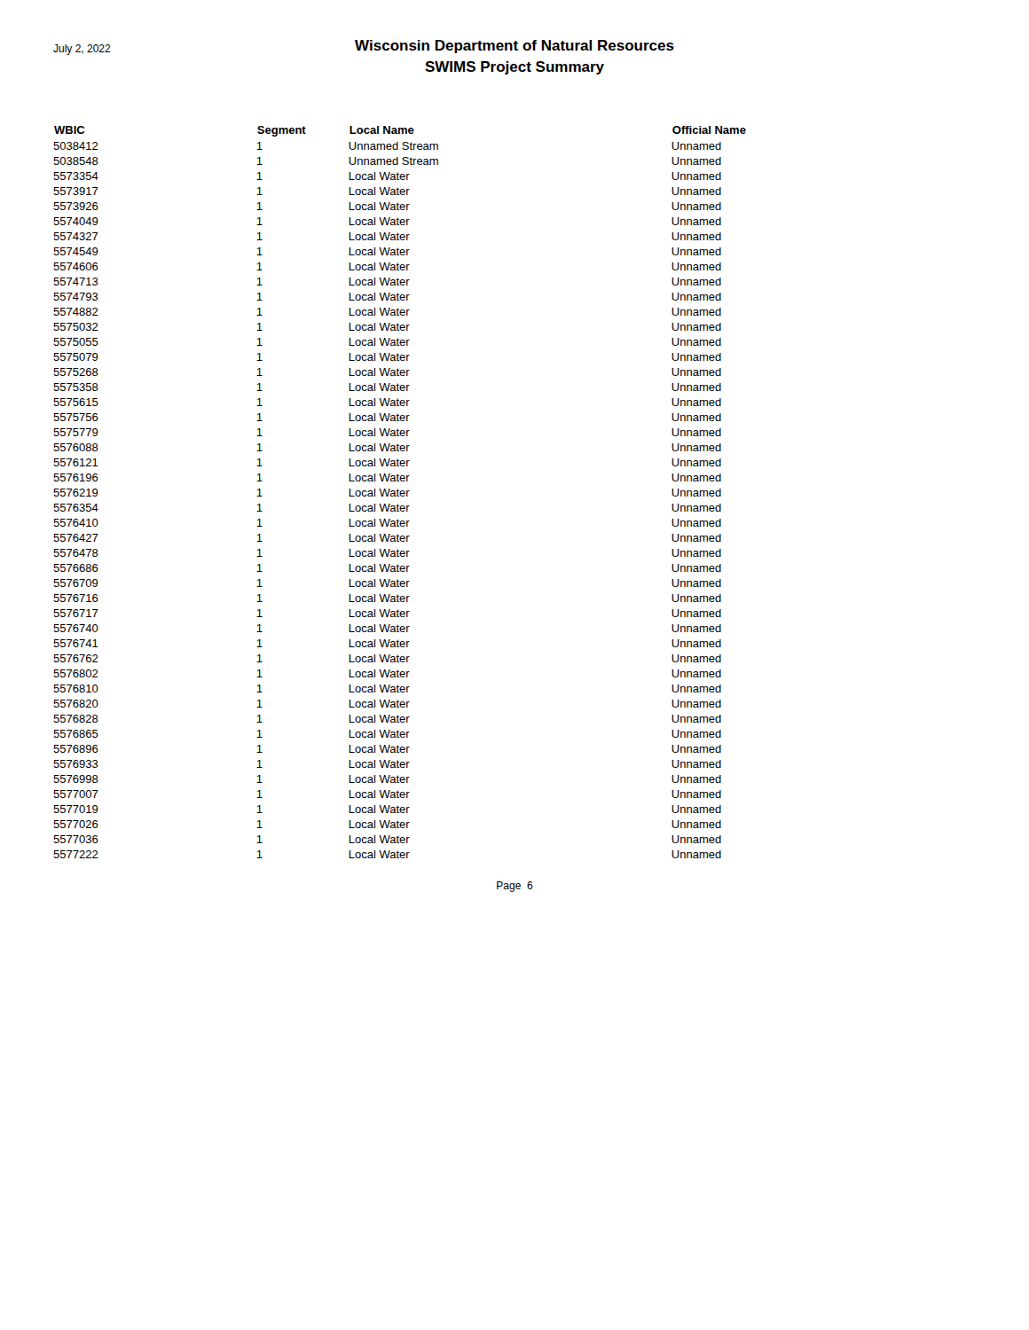July 2, 2022
Wisconsin Department of Natural Resources
SWIMS Project Summary
| WBIC | Segment | Local Name | Official Name |
| --- | --- | --- | --- |
| 5038412 | 1 | Unnamed Stream | Unnamed |
| 5038548 | 1 | Unnamed Stream | Unnamed |
| 5573354 | 1 | Local Water | Unnamed |
| 5573917 | 1 | Local Water | Unnamed |
| 5573926 | 1 | Local Water | Unnamed |
| 5574049 | 1 | Local Water | Unnamed |
| 5574327 | 1 | Local Water | Unnamed |
| 5574549 | 1 | Local Water | Unnamed |
| 5574606 | 1 | Local Water | Unnamed |
| 5574713 | 1 | Local Water | Unnamed |
| 5574793 | 1 | Local Water | Unnamed |
| 5574882 | 1 | Local Water | Unnamed |
| 5575032 | 1 | Local Water | Unnamed |
| 5575055 | 1 | Local Water | Unnamed |
| 5575079 | 1 | Local Water | Unnamed |
| 5575268 | 1 | Local Water | Unnamed |
| 5575358 | 1 | Local Water | Unnamed |
| 5575615 | 1 | Local Water | Unnamed |
| 5575756 | 1 | Local Water | Unnamed |
| 5575779 | 1 | Local Water | Unnamed |
| 5576088 | 1 | Local Water | Unnamed |
| 5576121 | 1 | Local Water | Unnamed |
| 5576196 | 1 | Local Water | Unnamed |
| 5576219 | 1 | Local Water | Unnamed |
| 5576354 | 1 | Local Water | Unnamed |
| 5576410 | 1 | Local Water | Unnamed |
| 5576427 | 1 | Local Water | Unnamed |
| 5576478 | 1 | Local Water | Unnamed |
| 5576686 | 1 | Local Water | Unnamed |
| 5576709 | 1 | Local Water | Unnamed |
| 5576716 | 1 | Local Water | Unnamed |
| 5576717 | 1 | Local Water | Unnamed |
| 5576740 | 1 | Local Water | Unnamed |
| 5576741 | 1 | Local Water | Unnamed |
| 5576762 | 1 | Local Water | Unnamed |
| 5576802 | 1 | Local Water | Unnamed |
| 5576810 | 1 | Local Water | Unnamed |
| 5576820 | 1 | Local Water | Unnamed |
| 5576828 | 1 | Local Water | Unnamed |
| 5576865 | 1 | Local Water | Unnamed |
| 5576896 | 1 | Local Water | Unnamed |
| 5576933 | 1 | Local Water | Unnamed |
| 5576998 | 1 | Local Water | Unnamed |
| 5577007 | 1 | Local Water | Unnamed |
| 5577019 | 1 | Local Water | Unnamed |
| 5577026 | 1 | Local Water | Unnamed |
| 5577036 | 1 | Local Water | Unnamed |
| 5577222 | 1 | Local Water | Unnamed |
Page 6